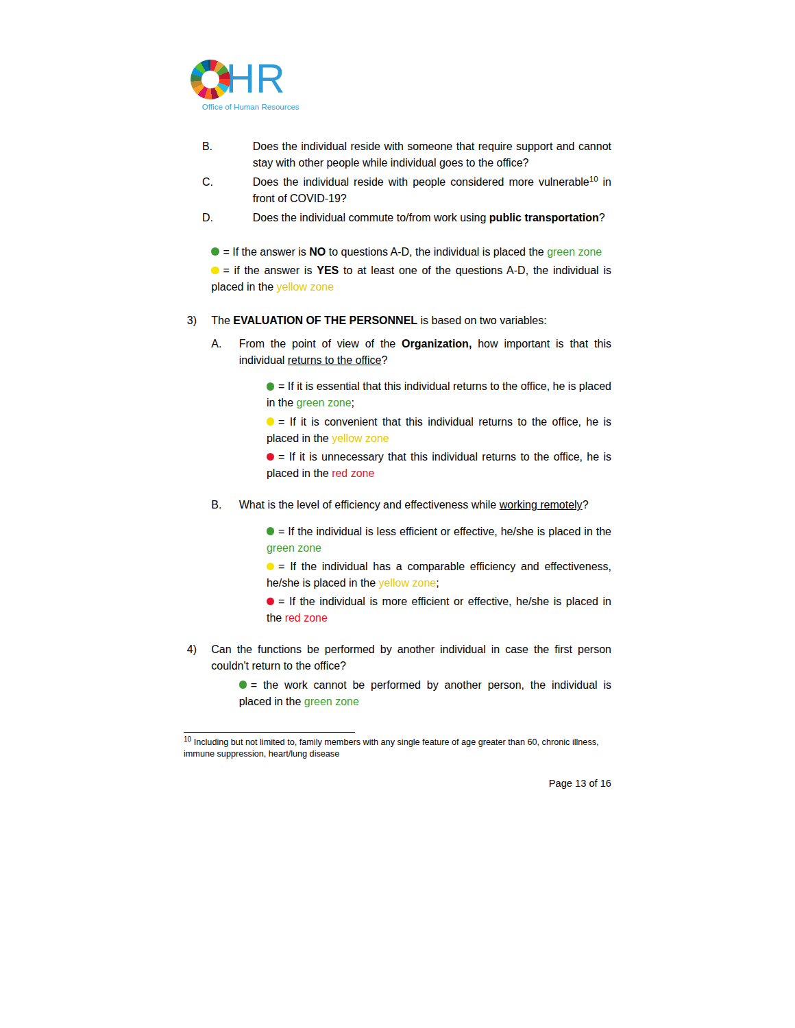HR
Office of Human Resources
B. Does the individual reside with someone that require support and cannot stay with other people while individual goes to the office?
C. Does the individual reside with people considered more vulnerable10 in front of COVID-19?
D. Does the individual commute to/from work using public transportation?
= If the answer is NO to questions A-D, the individual is placed the green zone
= if the answer is YES to at least one of the questions A-D, the individual is placed in the yellow zone
The EVALUATION OF THE PERSONNEL is based on two variables:
A. From the point of view of the Organization, how important is that this individual returns to the office?
= If it is essential that this individual returns to the office, he is placed in the green zone;
= If it is convenient that this individual returns to the office, he is placed in the yellow zone
= If it is unnecessary that this individual returns to the office, he is placed in the red zone
B. What is the level of efficiency and effectiveness while working remotely?
= If the individual is less efficient or effective, he/she is placed in the green zone
= If the individual has a comparable efficiency and effectiveness, he/she is placed in the yellow zone;
= If the individual is more efficient or effective, he/she is placed in the red zone
Can the functions be performed by another individual in case the first person couldn't return to the office?
= the work cannot be performed by another person, the individual is placed in the green zone
10 Including but not limited to, family members with any single feature of age greater than 60, chronic illness, immune suppression, heart/lung disease
Page 13 of 16